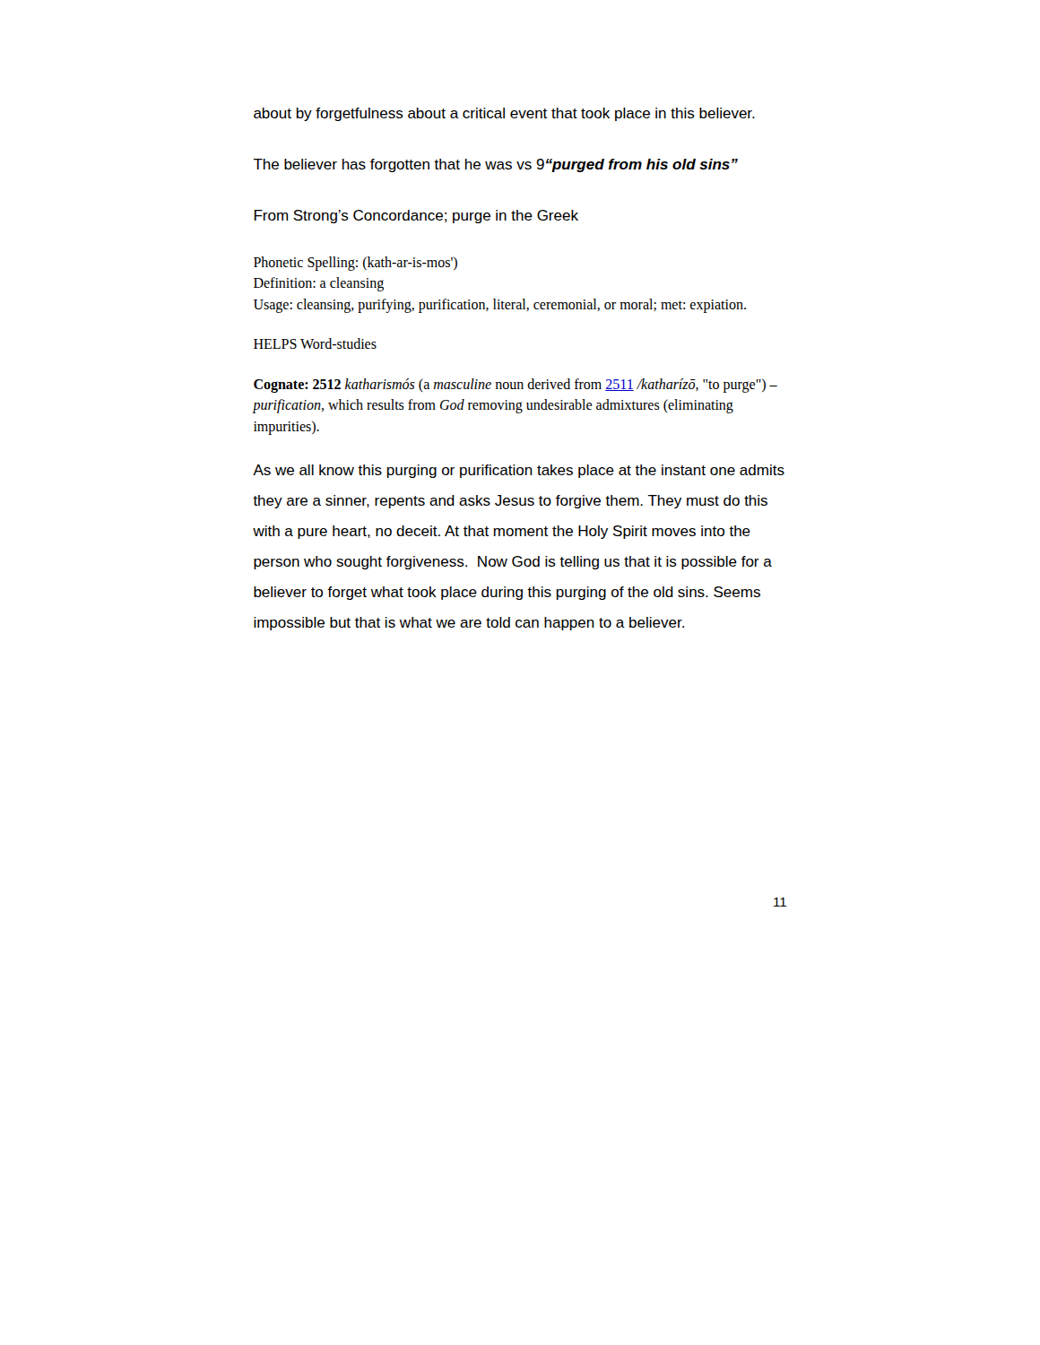about by forgetfulness about a critical event that took place in this believer.
The believer has forgotten that he was vs 9“purged from his old sins”
From Strong’s Concordance; purge in the Greek
Phonetic Spelling: (kath-ar-is-mos')
Definition: a cleansing
Usage: cleansing, purifying, purification, literal, ceremonial, or moral; met: expiation.
HELPS Word-studies
Cognate: 2512 katharismós (a masculine noun derived from 2511 /katharízō, "to purge") – purification, which results from God removing undesirable admixtures (eliminating impurities).
As we all know this purging or purification takes place at the instant one admits they are a sinner, repents and asks Jesus to forgive them. They must do this with a pure heart, no deceit. At that moment the Holy Spirit moves into the person who sought forgiveness. Now God is telling us that it is possible for a believer to forget what took place during this purging of the old sins. Seems impossible but that is what we are told can happen to a believer.
11